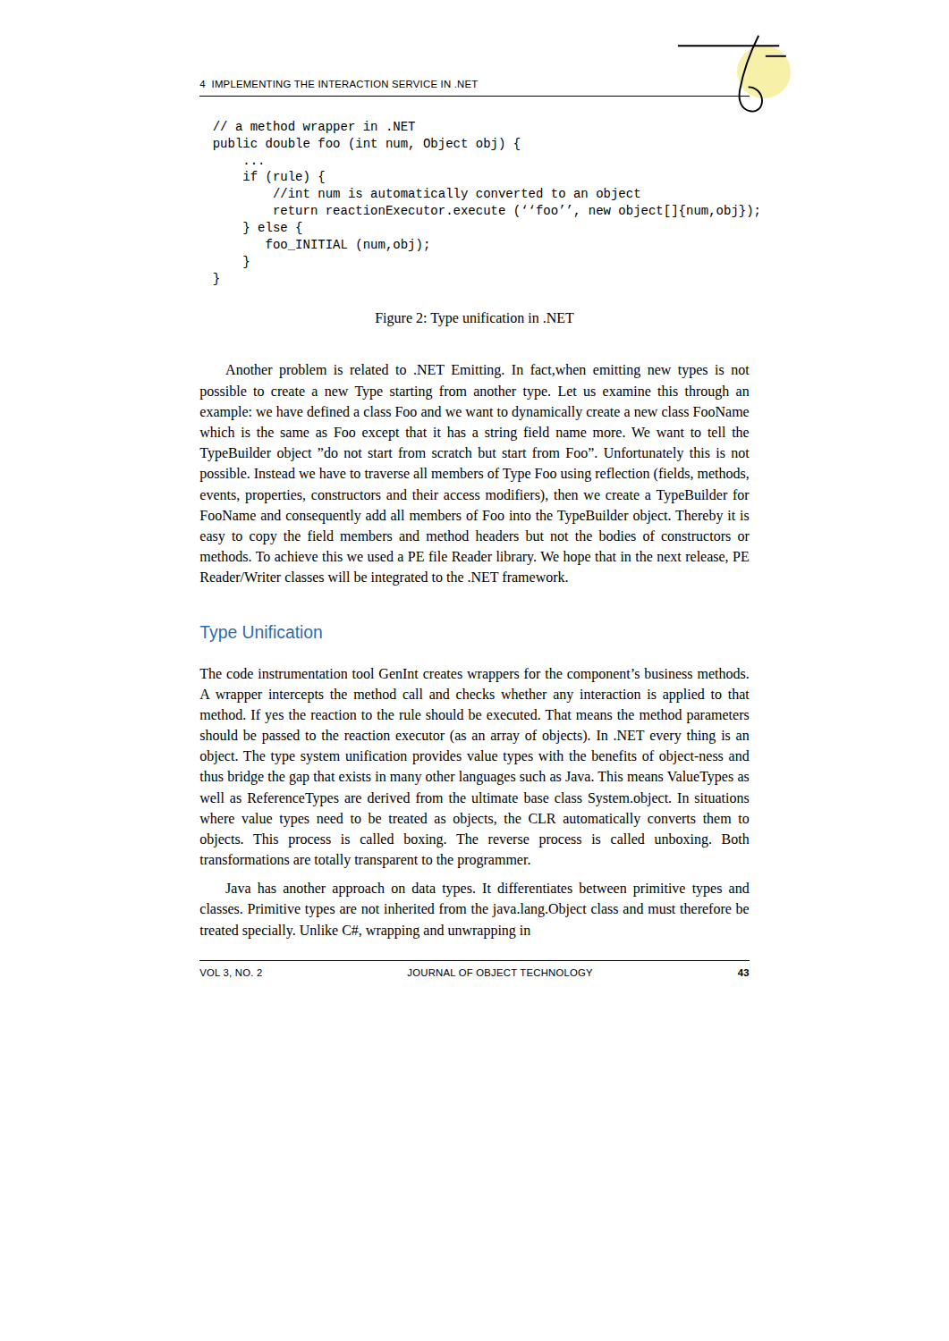4 Implementing the Interaction Service in .NET
// a method wrapper in .NET
public double foo (int num, Object obj) {
    ...
    if (rule) {
        //int num is automatically converted to an object
        return reactionExecutor.execute (‘‘foo’’, new object[]{num,obj});
    } else {
       foo_INITIAL (num,obj);
    }
}
Figure 2: Type unification in .NET
Another problem is related to .NET Emitting. In fact,when emitting new types is not possible to create a new Type starting from another type. Let us examine this through an example: we have defined a class Foo and we want to dynamically create a new class FooName which is the same as Foo except that it has a string field name more. We want to tell the TypeBuilder object ”do not start from scratch but start from Foo”. Unfortunately this is not possible. Instead we have to traverse all members of Type Foo using reflection (fields, methods, events, properties, constructors and their access modifiers), then we create a TypeBuilder for FooName and consequently add all members of Foo into the TypeBuilder object. Thereby it is easy to copy the field members and method headers but not the bodies of constructors or methods. To achieve this we used a PE file Reader library. We hope that in the next release, PE Reader/Writer classes will be integrated to the .NET framework.
Type Unification
The code instrumentation tool GenInt creates wrappers for the component’s business methods. A wrapper intercepts the method call and checks whether any interaction is applied to that method. If yes the reaction to the rule should be executed. That means the method parameters should be passed to the reaction executor (as an array of objects). In .NET every thing is an object. The type system unification provides value types with the benefits of object-ness and thus bridge the gap that exists in many other languages such as Java. This means ValueTypes as well as ReferenceTypes are derived from the ultimate base class System.object. In situations where value types need to be treated as objects, the CLR automatically converts them to objects. This process is called boxing. The reverse process is called unboxing. Both transformations are totally transparent to the programmer.
Java has another approach on data types. It differentiates between primitive types and classes. Primitive types are not inherited from the java.lang.Object class and must therefore be treated specially. Unlike C#, wrapping and unwrapping in
VOL 3, NO. 2
JOURNAL OF OBJECT TECHNOLOGY
43